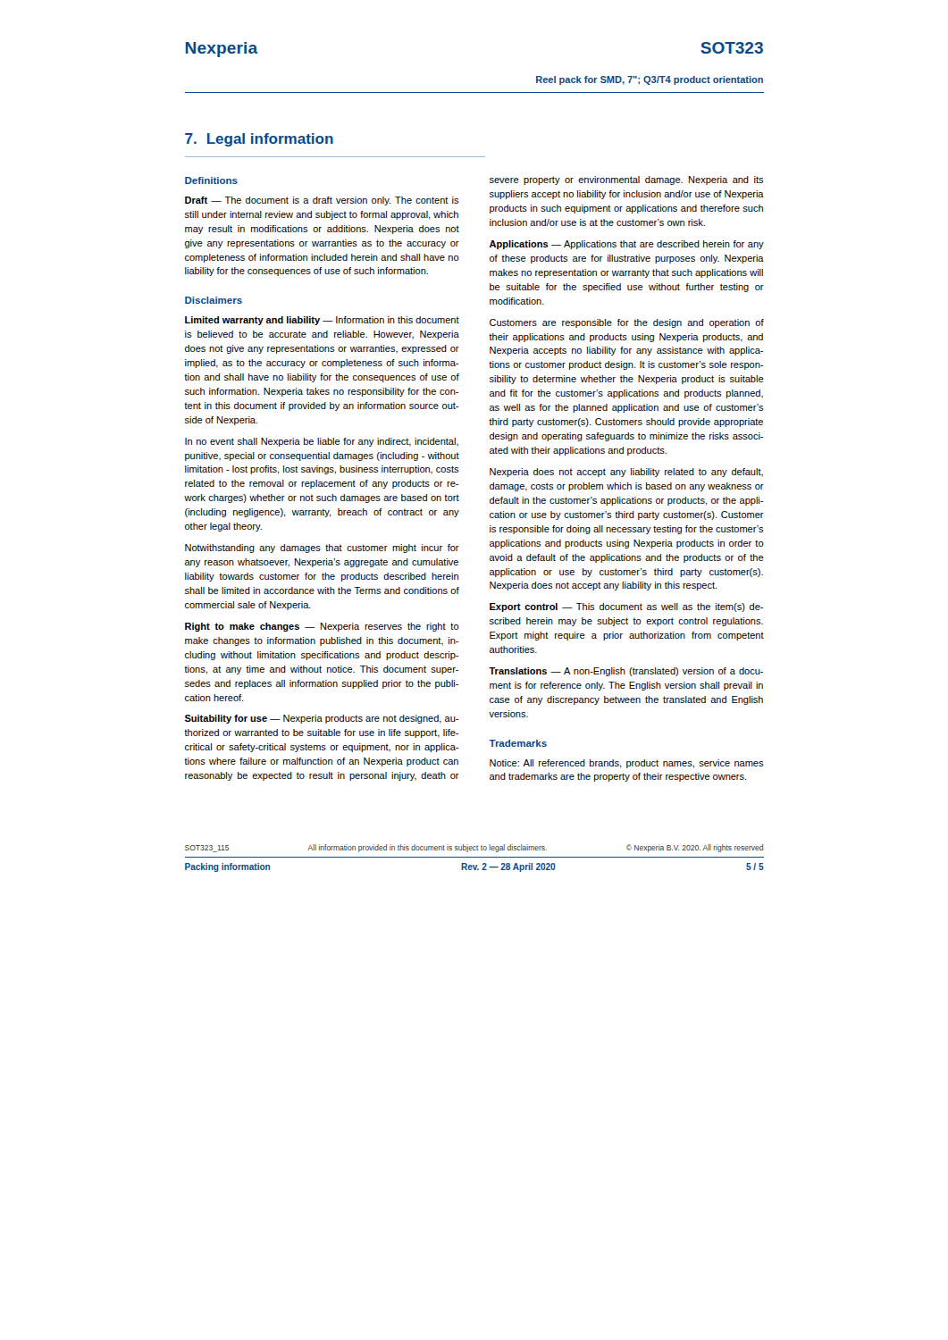Nexperia
SOT323
Reel pack for SMD, 7"; Q3/T4 product orientation
7. Legal information
Definitions
Draft — The document is a draft version only. The content is still under internal review and subject to formal approval, which may result in modifications or additions. Nexperia does not give any representations or warranties as to the accuracy or completeness of information included herein and shall have no liability for the consequences of use of such information.
Disclaimers
Limited warranty and liability — Information in this document is believed to be accurate and reliable. However, Nexperia does not give any representations or warranties, expressed or implied, as to the accuracy or completeness of such information and shall have no liability for the consequences of use of such information. Nexperia takes no responsibility for the content in this document if provided by an information source outside of Nexperia.
In no event shall Nexperia be liable for any indirect, incidental, punitive, special or consequential damages (including - without limitation - lost profits, lost savings, business interruption, costs related to the removal or replacement of any products or rework charges) whether or not such damages are based on tort (including negligence), warranty, breach of contract or any other legal theory.
Notwithstanding any damages that customer might incur for any reason whatsoever, Nexperia’s aggregate and cumulative liability towards customer for the products described herein shall be limited in accordance with the Terms and conditions of commercial sale of Nexperia.
Right to make changes — Nexperia reserves the right to make changes to information published in this document, including without limitation specifications and product descriptions, at any time and without notice. This document supersedes and replaces all information supplied prior to the publication hereof.
Suitability for use — Nexperia products are not designed, authorized or warranted to be suitable for use in life support, life-critical or safety-critical systems or equipment, nor in applications where failure or malfunction of an Nexperia product can reasonably be expected to result in personal injury, death or severe property or environmental damage. Nexperia and its suppliers accept no liability for inclusion and/or use of Nexperia products in such equipment or applications and therefore such inclusion and/or use is at the customer’s own risk.
Applications — Applications that are described herein for any of these products are for illustrative purposes only. Nexperia makes no representation or warranty that such applications will be suitable for the specified use without further testing or modification.
Customers are responsible for the design and operation of their applications and products using Nexperia products, and Nexperia accepts no liability for any assistance with applications or customer product design. It is customer’s sole responsibility to determine whether the Nexperia product is suitable and fit for the customer’s applications and products planned, as well as for the planned application and use of customer’s third party customer(s). Customers should provide appropriate design and operating safeguards to minimize the risks associated with their applications and products.
Nexperia does not accept any liability related to any default, damage, costs or problem which is based on any weakness or default in the customer’s applications or products, or the application or use by customer’s third party customer(s). Customer is responsible for doing all necessary testing for the customer’s applications and products using Nexperia products in order to avoid a default of the applications and the products or of the application or use by customer’s third party customer(s). Nexperia does not accept any liability in this respect.
Export control — This document as well as the item(s) described herein may be subject to export control regulations. Export might require a prior authorization from competent authorities.
Translations — A non-English (translated) version of a document is for reference only. The English version shall prevail in case of any discrepancy between the translated and English versions.
Trademarks
Notice: All referenced brands, product names, service names and trademarks are the property of their respective owners.
SOT323_115
All information provided in this document is subject to legal disclaimers.
© Nexperia B.V. 2020. All rights reserved
Packing information
Rev. 2 — 28 April 2020
5 / 5